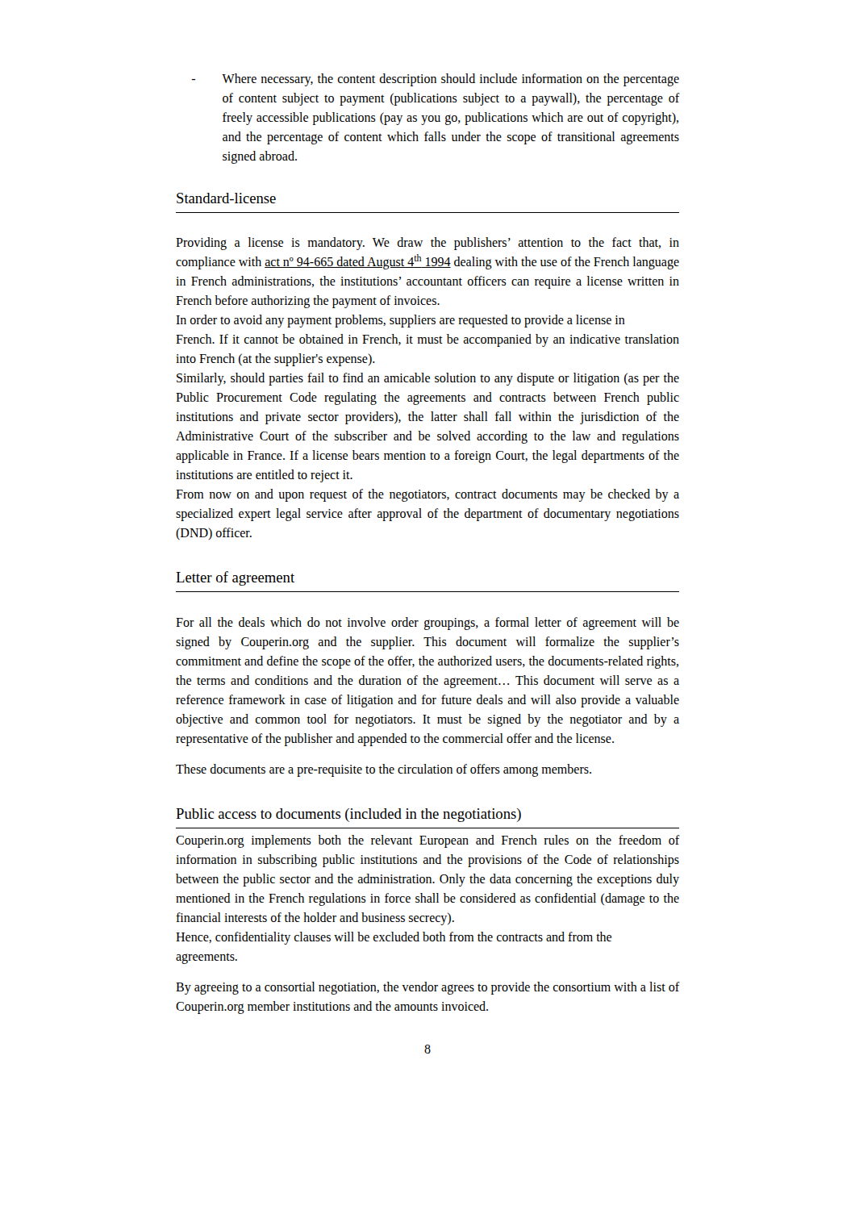Where necessary, the content description should include information on the percentage of content subject to payment (publications subject to a paywall), the percentage of freely accessible publications (pay as you go, publications which are out of copyright), and the percentage of content which falls under the scope of transitional agreements signed abroad.
Standard-license
Providing a license is mandatory. We draw the publishers’ attention to the fact that, in compliance with act nº 94-665 dated August 4th 1994 dealing with the use of the French language in French administrations, the institutions’ accountant officers can require a license written in French before authorizing the payment of invoices.
In order to avoid any payment problems, suppliers are requested to provide a license in
French. If it cannot be obtained in French, it must be accompanied by an indicative translation into French (at the supplier's expense).
Similarly, should parties fail to find an amicable solution to any dispute or litigation (as per the Public Procurement Code regulating the agreements and contracts between French public institutions and private sector providers), the latter shall fall within the jurisdiction of the Administrative Court of the subscriber and be solved according to the law and regulations applicable in France. If a license bears mention to a foreign Court, the legal departments of the institutions are entitled to reject it.
From now on and upon request of the negotiators, contract documents may be checked by a specialized expert legal service after approval of the department of documentary negotiations (DND) officer.
Letter of agreement
For all the deals which do not involve order groupings, a formal letter of agreement will be signed by Couperin.org and the supplier. This document will formalize the supplier’s commitment and define the scope of the offer, the authorized users, the documents-related rights, the terms and conditions and the duration of the agreement… This document will serve as a reference framework in case of litigation and for future deals and will also provide a valuable objective and common tool for negotiators. It must be signed by the negotiator and by a representative of the publisher and appended to the commercial offer and the license.
These documents are a pre-requisite to the circulation of offers among members.
Public access to documents (included in the negotiations)
Couperin.org implements both the relevant European and French rules on the freedom of information in subscribing public institutions and the provisions of the Code of relationships between the public sector and the administration. Only the data concerning the exceptions duly mentioned in the French regulations in force shall be considered as confidential (damage to the financial interests of the holder and business secrecy).
Hence, confidentiality clauses will be excluded both from the contracts and from the
agreements.
By agreeing to a consortial negotiation, the vendor agrees to provide the consortium with a list of Couperin.org member institutions and the amounts invoiced.
8